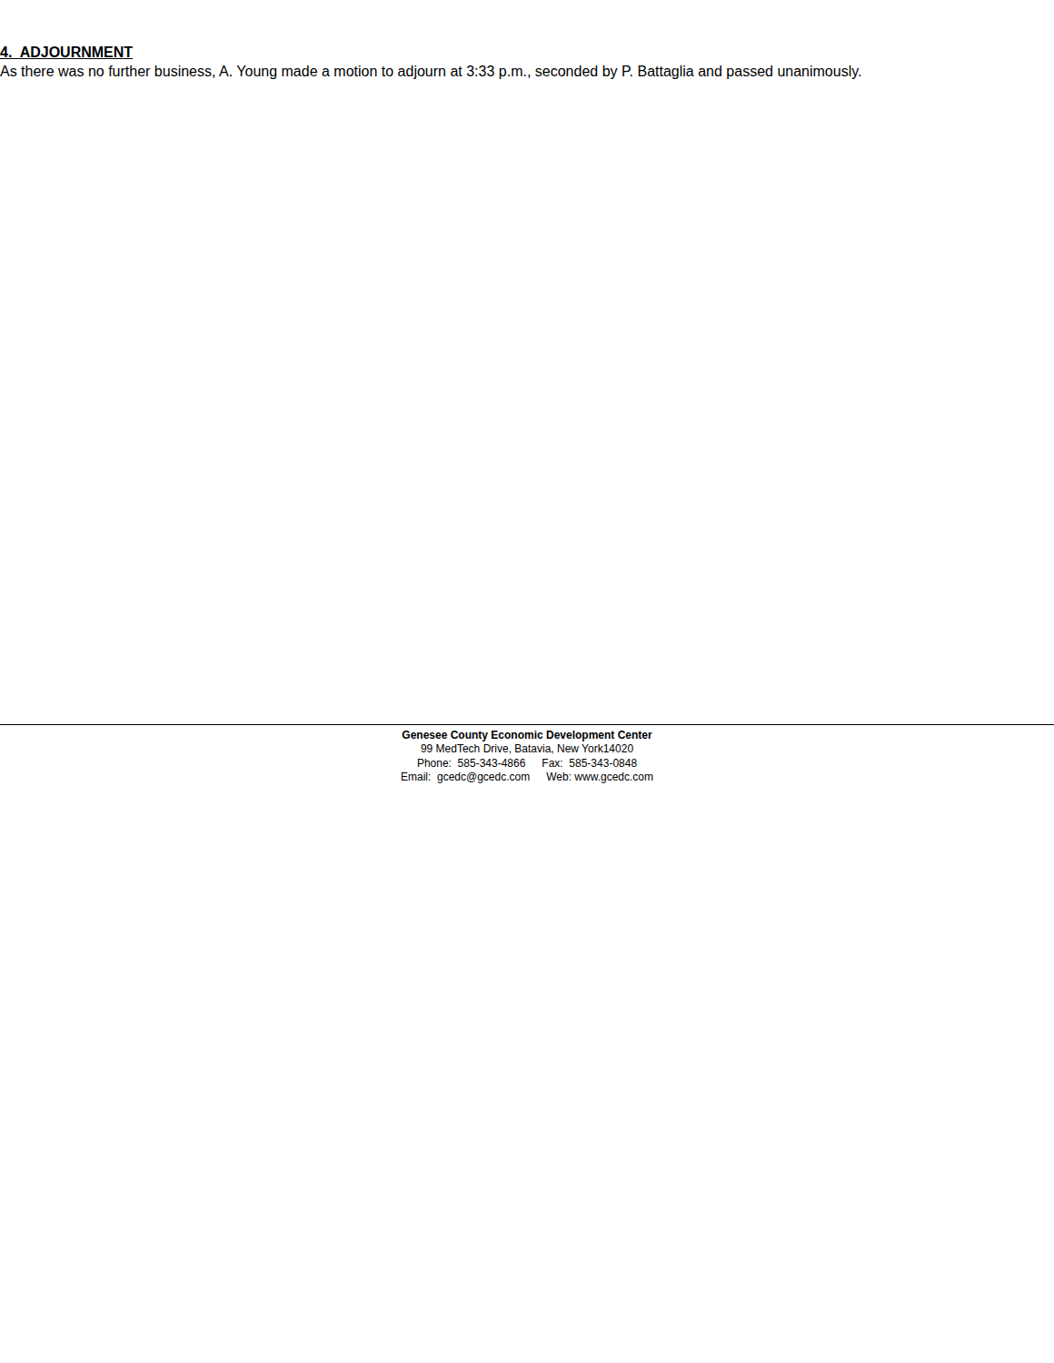4. ADJOURNMENT
As there was no further business, A. Young made a motion to adjourn at 3:33 p.m., seconded by P. Battaglia and passed unanimously.
Genesee County Economic Development Center
99 MedTech Drive, Batavia, New York14020
Phone: 585-343-4866 Fax: 585-343-0848
Email: gcedc@gcedc.com Web: www.gcedc.com